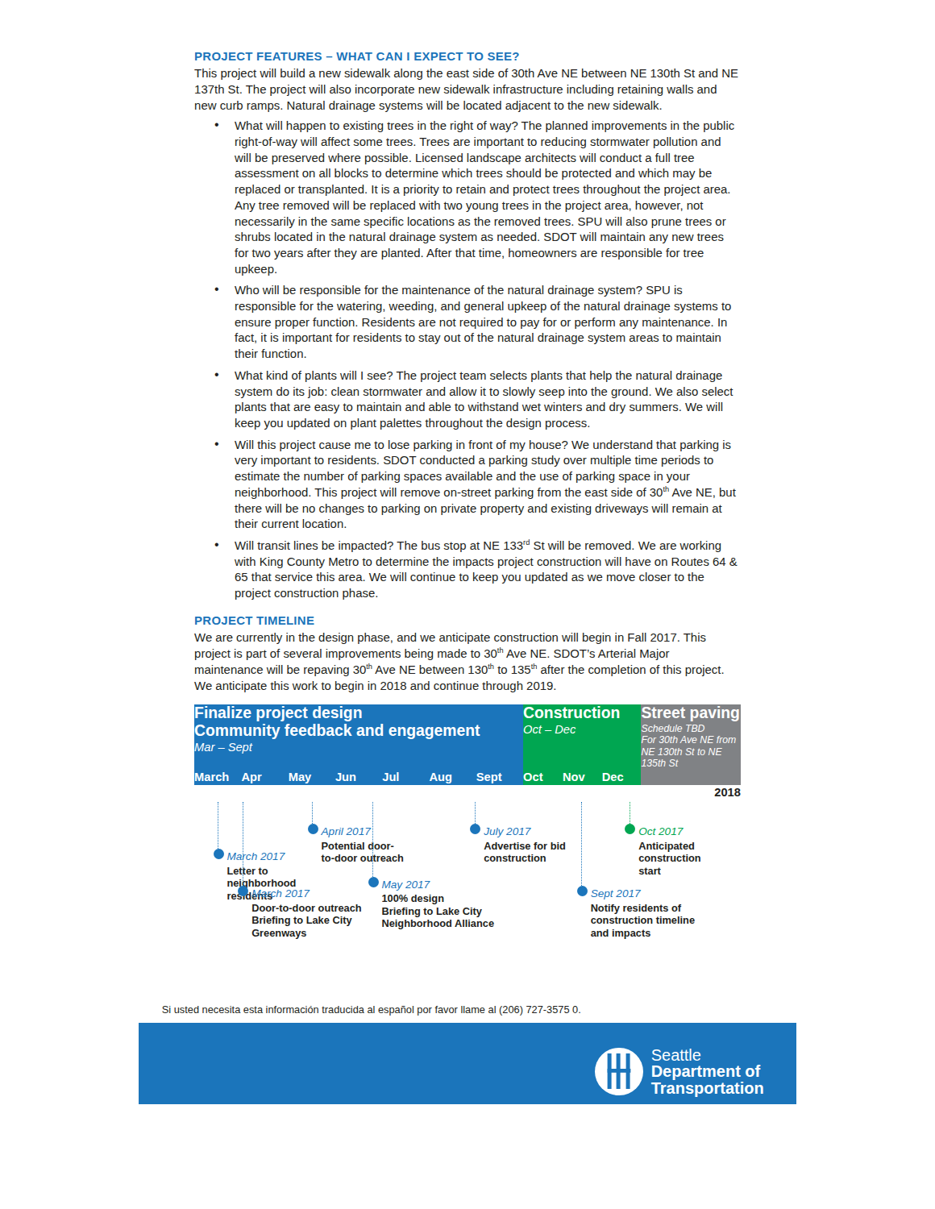Project features – what can I expect to see?
This project will build a new sidewalk along the east side of 30th Ave NE between NE 130th St and NE 137th St. The project will also incorporate new sidewalk infrastructure including retaining walls and new curb ramps. Natural drainage systems will be located adjacent to the new sidewalk.
What will happen to existing trees in the right of way? The planned improvements in the public right-of-way will affect some trees. Trees are important to reducing stormwater pollution and will be preserved where possible. Licensed landscape architects will conduct a full tree assessment on all blocks to determine which trees should be protected and which may be replaced or transplanted. It is a priority to retain and protect trees throughout the project area. Any tree removed will be replaced with two young trees in the project area, however, not necessarily in the same specific locations as the removed trees. SPU will also prune trees or shrubs located in the natural drainage system as needed. SDOT will maintain any new trees for two years after they are planted. After that time, homeowners are responsible for tree upkeep.
Who will be responsible for the maintenance of the natural drainage system? SPU is responsible for the watering, weeding, and general upkeep of the natural drainage systems to ensure proper function. Residents are not required to pay for or perform any maintenance. In fact, it is important for residents to stay out of the natural drainage system areas to maintain their function.
What kind of plants will I see? The project team selects plants that help the natural drainage system do its job: clean stormwater and allow it to slowly seep into the ground. We also select plants that are easy to maintain and able to withstand wet winters and dry summers. We will keep you updated on plant palettes throughout the design process.
Will this project cause me to lose parking in front of my house? We understand that parking is very important to residents. SDOT conducted a parking study over multiple time periods to estimate the number of parking spaces available and the use of parking space in your neighborhood. This project will remove on-street parking from the east side of 30th Ave NE, but there will be no changes to parking on private property and existing driveways will remain at their current location.
Will transit lines be impacted? The bus stop at NE 133rd St will be removed. We are working with King County Metro to determine the impacts project construction will have on Routes 64 & 65 that service this area. We will continue to keep you updated as we move closer to the project construction phase.
Project timeline
We are currently in the design phase, and we anticipate construction will begin in Fall 2017. This project is part of several improvements being made to 30th Ave NE. SDOT’s Arterial Major maintenance will be repaving 30th Ave NE between 130th to 135th after the completion of this project. We anticipate this work to begin in 2018 and continue through 2019.
| Finalize project design Community feedback and engagement Mar – Sept | Construction Oct – Dec | Street paving Schedule TBD For 30th Ave NE from NE 130th St to NE 135th St |
| March | Apr | May | Jun | Jul | Aug | Sept | Oct | Nov | Dec | |
| | 2018 |
March 2017
Letter to
neighborhood
residents
March 2017
Door-to-door outreach
Briefing to Lake City
Greenways
April 2017
Potential door-
to-door outreach
May 2017
100% design
Briefing to Lake City
Neighborhood Alliance
July 2017
Advertise for bid
construction
Sept 2017
Notify residents of
construction timeline
and impacts
Oct 2017
Anticipated
construction
start
Si usted necesita esta información traducida al español por favor llame al (206) 727-3575 0.
Seattle
Department of
Transportation